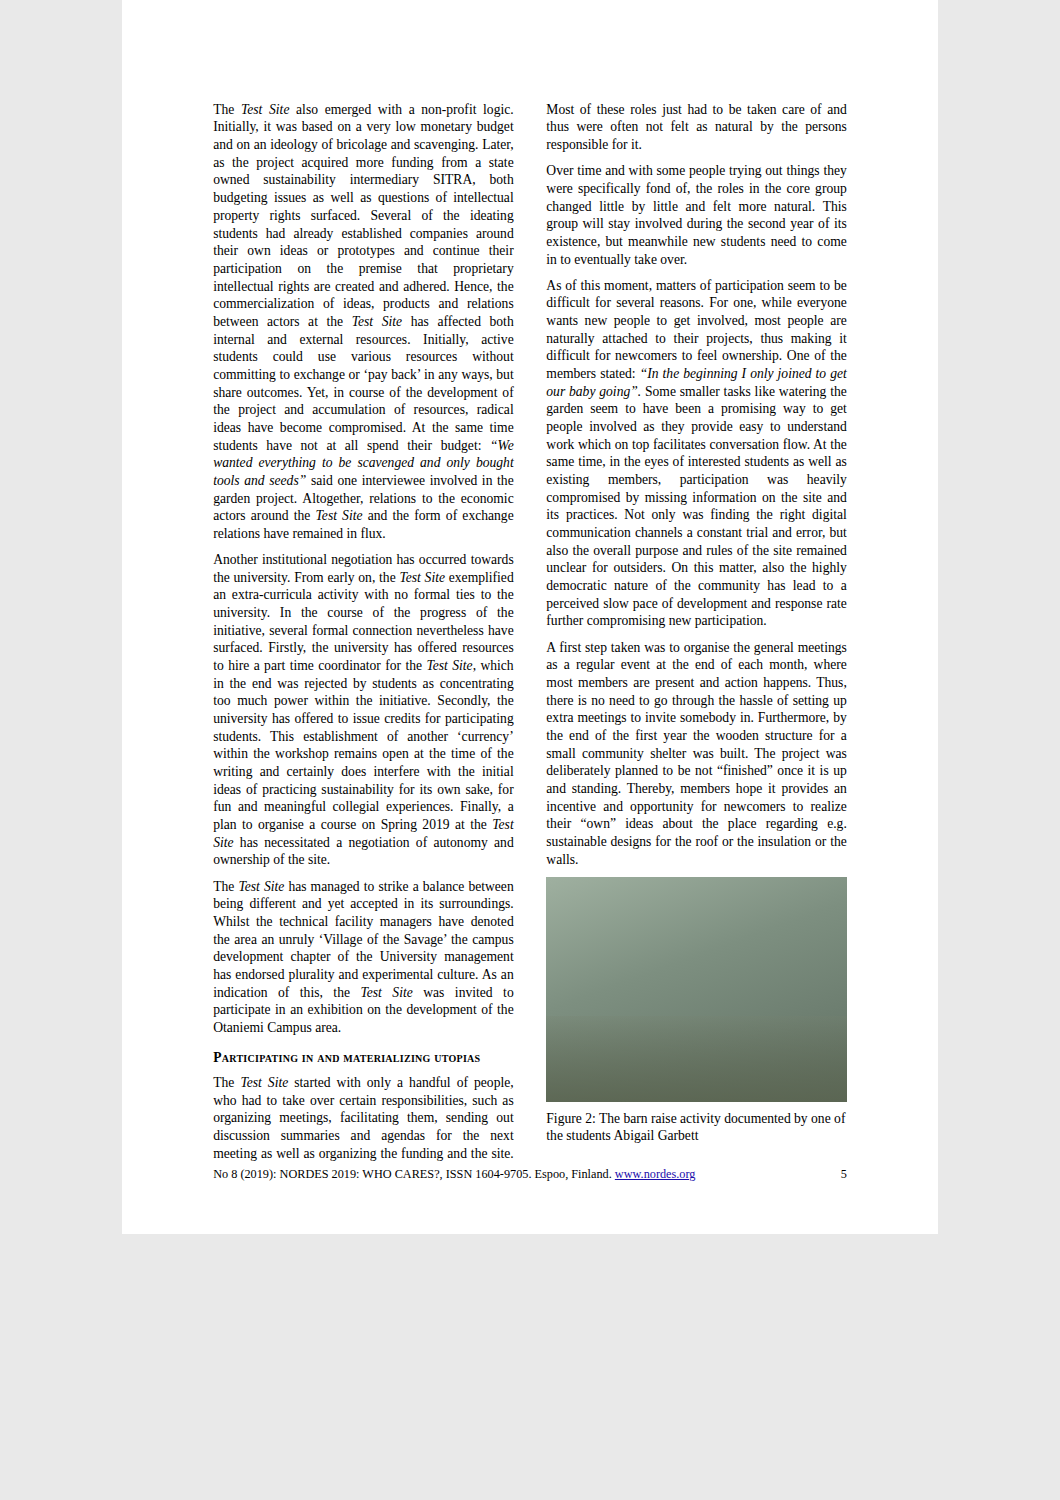The Test Site also emerged with a non-profit logic. Initially, it was based on a very low monetary budget and on an ideology of bricolage and scavenging. Later, as the project acquired more funding from a state owned sustainability intermediary SITRA, both budgeting issues as well as questions of intellectual property rights surfaced. Several of the ideating students had already established companies around their own ideas or prototypes and continue their participation on the premise that proprietary intellectual rights are created and adhered. Hence, the commercialization of ideas, products and relations between actors at the Test Site has affected both internal and external resources. Initially, active students could use various resources without committing to exchange or ‘pay back’ in any ways, but share outcomes. Yet, in course of the development of the project and accumulation of resources, radical ideas have become compromised. At the same time students have not at all spend their budget: “We wanted everything to be scavenged and only bought tools and seeds” said one interviewee involved in the garden project. Altogether, relations to the economic actors around the Test Site and the form of exchange relations have remained in flux.
Another institutional negotiation has occurred towards the university. From early on, the Test Site exemplified an extra-curricula activity with no formal ties to the university. In the course of the progress of the initiative, several formal connection nevertheless have surfaced. Firstly, the university has offered resources to hire a part time coordinator for the Test Site, which in the end was rejected by students as concentrating too much power within the initiative. Secondly, the university has offered to issue credits for participating students. This establishment of another ‘currency’ within the workshop remains open at the time of the writing and certainly does interfere with the initial ideas of practicing sustainability for its own sake, for fun and meaningful collegial experiences. Finally, a plan to organise a course on Spring 2019 at the Test Site has necessitated a negotiation of autonomy and ownership of the site.
The Test Site has managed to strike a balance between being different and yet accepted in its surroundings. Whilst the technical facility managers have denoted the area an unruly ‘Village of the Savage’ the campus development chapter of the University management has endorsed plurality and experimental culture. As an indication of this, the Test Site was invited to participate in an exhibition on the development of the Otaniemi Campus area.
Participating in and materializing utopias
The Test Site started with only a handful of people, who had to take over certain responsibilities, such as organizing meetings, facilitating them, sending out discussion summaries and agendas for the next meeting as well as organizing the funding and the site. Most of these roles just had to be taken care of and thus were often not felt as natural by the persons responsible for it.
Over time and with some people trying out things they were specifically fond of, the roles in the core group changed little by little and felt more natural. This group will stay involved during the second year of its existence, but meanwhile new students need to come in to eventually take over.
As of this moment, matters of participation seem to be difficult for several reasons. For one, while everyone wants new people to get involved, most people are naturally attached to their projects, thus making it difficult for newcomers to feel ownership. One of the members stated: “In the beginning I only joined to get our baby going”. Some smaller tasks like watering the garden seem to have been a promising way to get people involved as they provide easy to understand work which on top facilitates conversation flow. At the same time, in the eyes of interested students as well as existing members, participation was heavily compromised by missing information on the site and its practices. Not only was finding the right digital communication channels a constant trial and error, but also the overall purpose and rules of the site remained unclear for outsiders. On this matter, also the highly democratic nature of the community has lead to a perceived slow pace of development and response rate further compromising new participation.
A first step taken was to organise the general meetings as a regular event at the end of each month, where most members are present and action happens. Thus, there is no need to go through the hassle of setting up extra meetings to invite somebody in. Furthermore, by the end of the first year the wooden structure for a small community shelter was built. The project was deliberately planned to be not “finished” once it is up and standing. Thereby, members hope it provides an incentive and opportunity for newcomers to realize their “own” ideas about the place regarding e.g. sustainable designs for the roof or the insulation or the walls.
Figure 2: The barn raise activity documented by one of the students Abigail Garbett
No 8 (2019): NORDES 2019: WHO CARES?, ISSN 1604-9705. Espoo, Finland. www.nordes.org
5